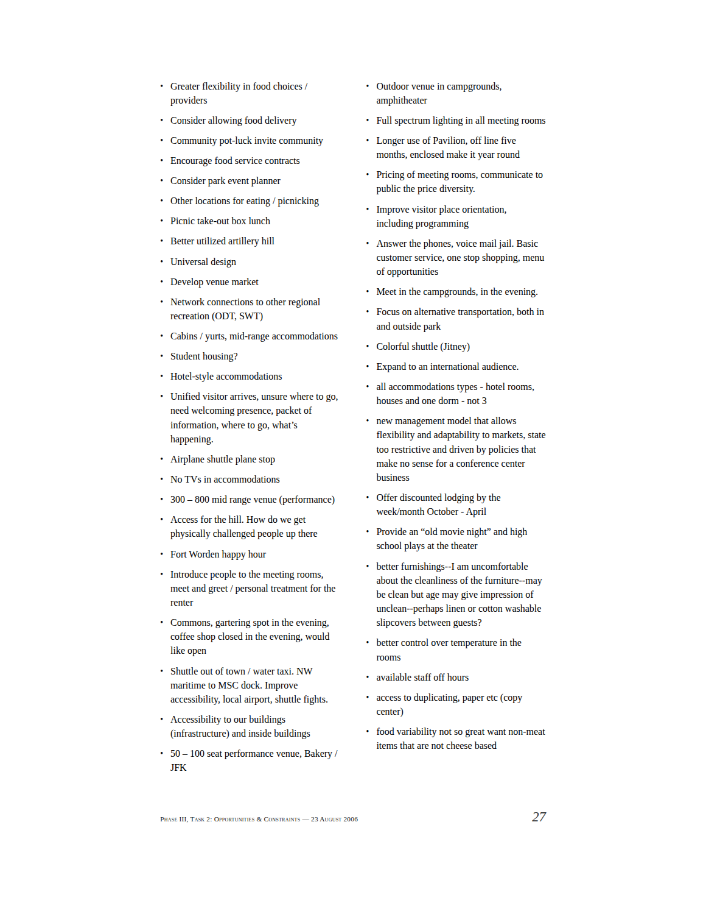Greater flexibility in food choices / providers
Consider allowing food delivery
Community pot-luck invite community
Encourage food service contracts
Consider park event planner
Other locations for eating / picnicking
Picnic take-out box lunch
Better utilized artillery hill
Universal design
Develop venue market
Network connections to other regional recreation (ODT, SWT)
Cabins / yurts, mid-range accommodations
Student housing?
Hotel-style accommodations
Unified visitor arrives, unsure where to go, need welcoming presence, packet of information, where to go, what’s happening.
Airplane shuttle plane stop
No TVs in accommodations
300 – 800 mid range venue (performance)
Access for the hill. How do we get physically challenged people up there
Fort Worden happy hour
Introduce people to the meeting rooms, meet and greet / personal treatment for the renter
Commons, gartering spot in the evening, coffee shop closed in the evening, would like open
Shuttle out of town / water taxi. NW maritime to MSC dock. Improve accessibility, local airport, shuttle fights.
Accessibility to our buildings (infrastructure) and inside buildings
50 – 100 seat performance venue, Bakery / JFK
Outdoor venue in campgrounds, amphitheater
Full spectrum lighting in all meeting rooms
Longer use of Pavilion, off line five months, enclosed make it year round
Pricing of meeting rooms, communicate to public the price diversity.
Improve visitor place orientation, including programming
Answer the phones, voice mail jail. Basic customer service, one stop shopping, menu of opportunities
Meet in the campgrounds, in the evening.
Focus on alternative transportation, both in and outside park
Colorful shuttle (Jitney)
Expand to an international audience.
all accommodations types - hotel rooms, houses and one dorm - not 3
new management model that allows flexibility and adaptability to markets, state too restrictive and driven by policies that make no sense for a conference center business
Offer discounted lodging by the week/month October - April
Provide an “old movie night” and high school plays at the theater
better furnishings--I am uncomfortable about the cleanliness of the furniture--may be clean but age may give impression of unclean--perhaps linen or cotton washable slipcovers between guests?
better control over temperature in the rooms
available staff off hours
access to duplicating, paper etc (copy center)
food variability not so great want non-meat items that are not cheese based
Phase III, Task 2: Opportunities & Constraints — 23 August 2006
27